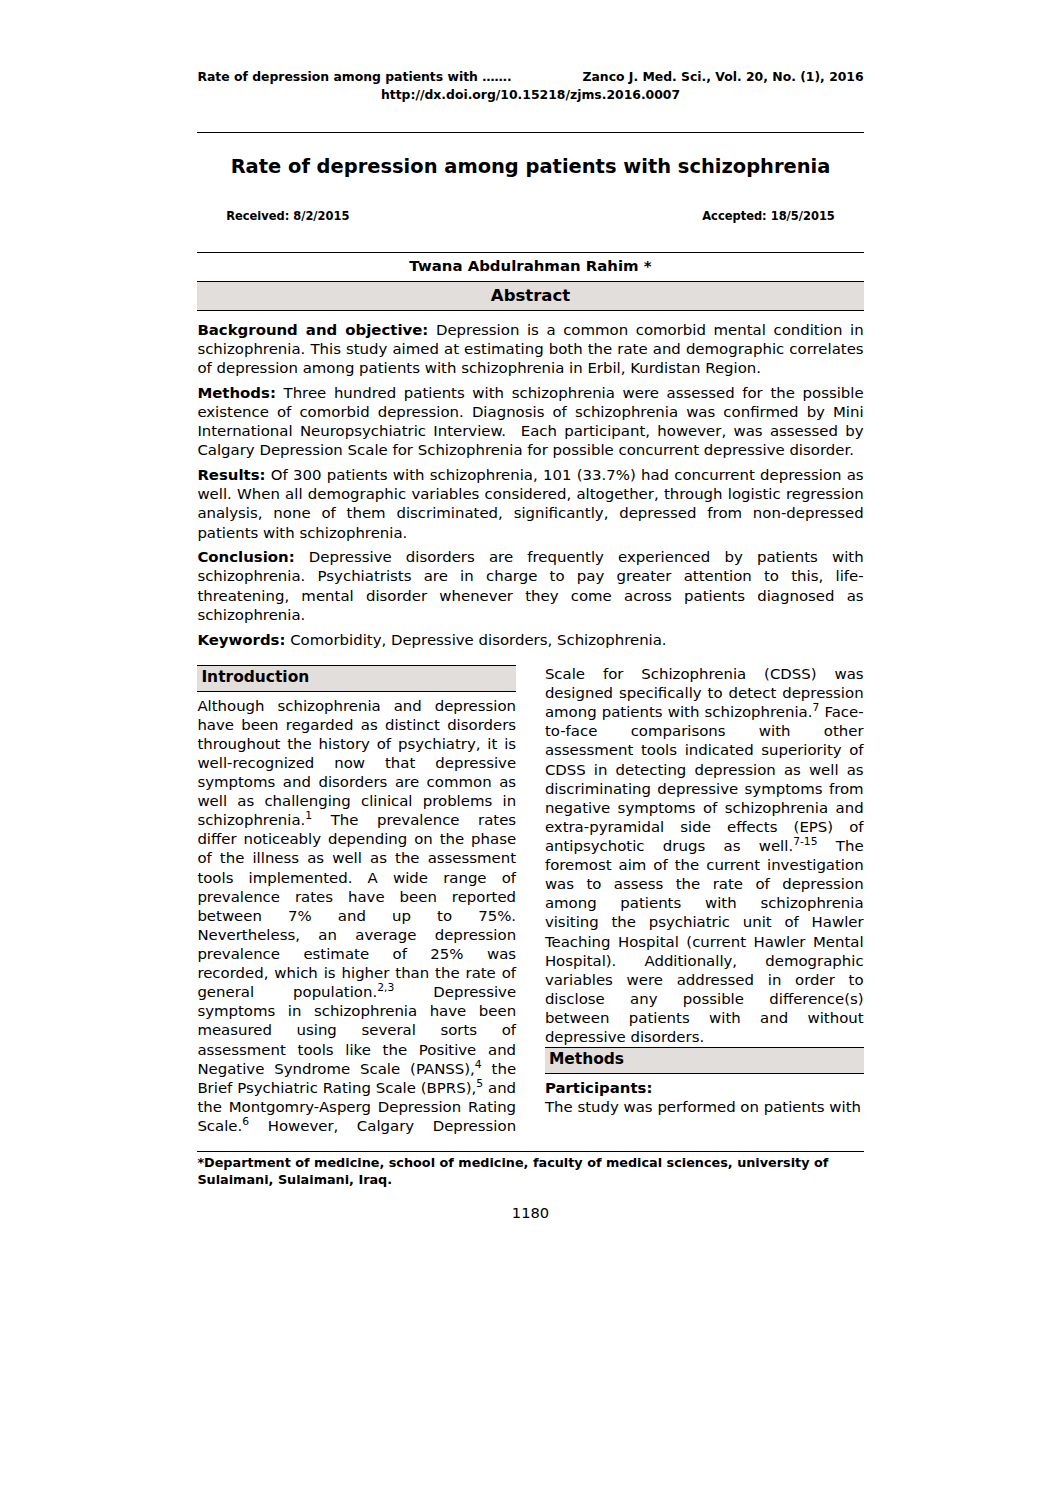Rate of depression among patients with ……. Zanco J. Med. Sci., Vol. 20, No. (1), 2016
http://dx.doi.org/10.15218/zjms.2016.0007
Rate of depression among patients with schizophrenia
Received: 8/2/2015 Accepted: 18/5/2015
Twana Abdulrahman Rahim *
Abstract
Background and objective: Depression is a common comorbid mental condition in schizophrenia. This study aimed at estimating both the rate and demographic correlates of depression among patients with schizophrenia in Erbil, Kurdistan Region.
Methods: Three hundred patients with schizophrenia were assessed for the possible existence of comorbid depression. Diagnosis of schizophrenia was confirmed by Mini International Neuropsychiatric Interview. Each participant, however, was assessed by Calgary Depression Scale for Schizophrenia for possible concurrent depressive disorder.
Results: Of 300 patients with schizophrenia, 101 (33.7%) had concurrent depression as well. When all demographic variables considered, altogether, through logistic regression analysis, none of them discriminated, significantly, depressed from non-depressed patients with schizophrenia.
Conclusion: Depressive disorders are frequently experienced by patients with schizophrenia. Psychiatrists are in charge to pay greater attention to this, life-threatening, mental disorder whenever they come across patients diagnosed as schizophrenia.
Keywords: Comorbidity, Depressive disorders, Schizophrenia.
Introduction
Although schizophrenia and depression have been regarded as distinct disorders throughout the history of psychiatry, it is well-recognized now that depressive symptoms and disorders are common as well as challenging clinical problems in schizophrenia.1 The prevalence rates differ noticeably depending on the phase of the illness as well as the assessment tools implemented. A wide range of prevalence rates have been reported between 7% and up to 75%. Nevertheless, an average depression prevalence estimate of 25% was recorded, which is higher than the rate of general population.2,3 Depressive symptoms in schizophrenia have been measured using several sorts of assessment tools like the Positive and Negative Syndrome Scale (PANSS),4 the Brief Psychiatric Rating Scale (BPRS),5 and the Montgomry-Asperg Depression Rating Scale.6 However, Calgary Depression Scale for Schizophrenia (CDSS) was designed specifically to detect depression among patients with schizophrenia.7 Face-to-face comparisons with other assessment tools indicated superiority of CDSS in detecting depression as well as discriminating depressive symptoms from negative symptoms of schizophrenia and extra-pyramidal side effects (EPS) of antipsychotic drugs as well.7-15 The foremost aim of the current investigation was to assess the rate of depression among patients with schizophrenia visiting the psychiatric unit of Hawler Teaching Hospital (current Hawler Mental Hospital). Additionally, demographic variables were addressed in order to disclose any possible difference(s) between patients with and without depressive disorders.
Methods
Participants:
The study was performed on patients with
*Department of medicine, school of medicine, faculty of medical sciences, university of Sulaimani, Sulaimani, Iraq.
1180